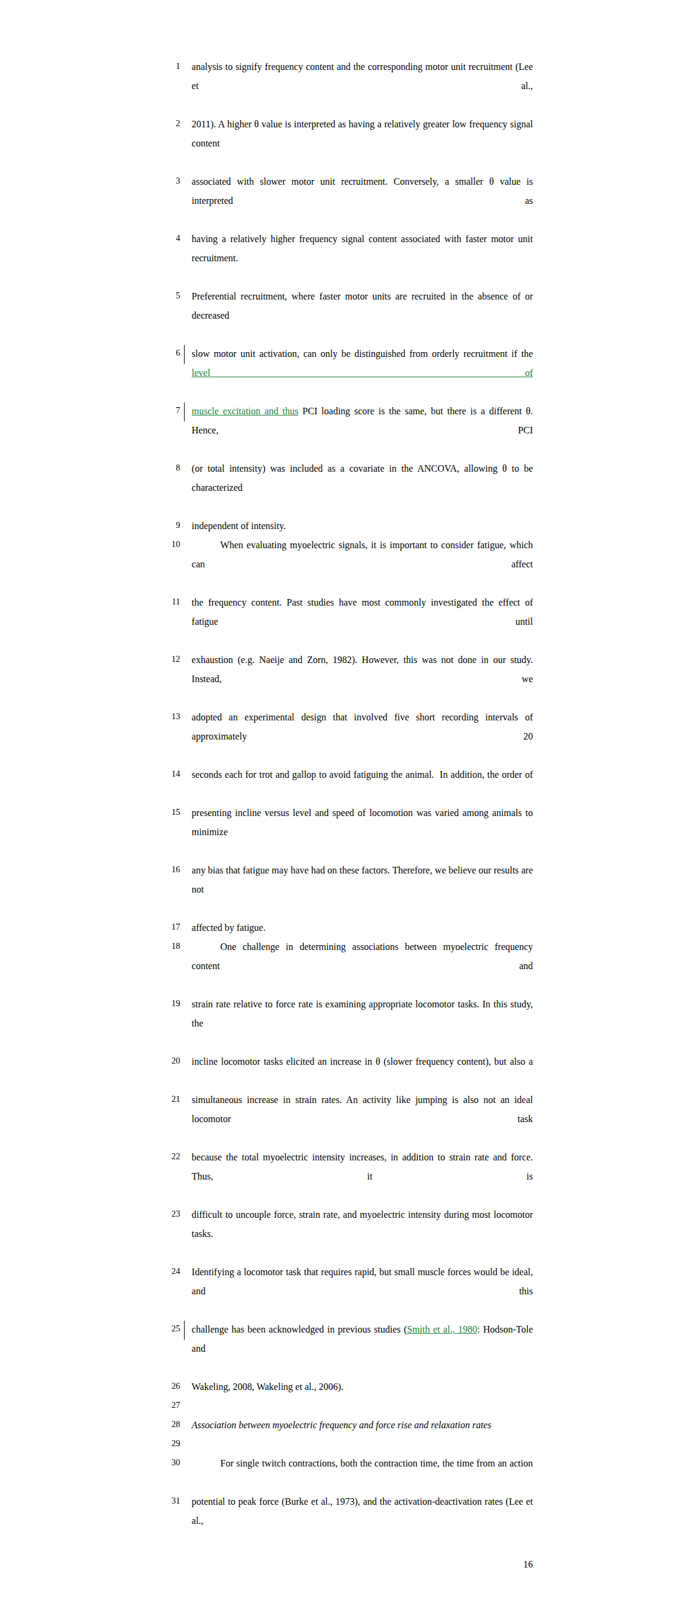1 analysis to signify frequency content and the corresponding motor unit recruitment (Lee et al.,
2 2011). A higher θ value is interpreted as having a relatively greater low frequency signal content
3 associated with slower motor unit recruitment. Conversely, a smaller θ value is interpreted as
4 having a relatively higher frequency signal content associated with faster motor unit recruitment.
5 Preferential recruitment, where faster motor units are recruited in the absence of or decreased
6 slow motor unit activation, can only be distinguished from orderly recruitment if the level of
7 muscle excitation and thus PCI loading score is the same, but there is a different θ. Hence, PCI
8 (or total intensity) was included as a covariate in the ANCOVA, allowing θ to be characterized
9 independent of intensity.
10 When evaluating myoelectric signals, it is important to consider fatigue, which can affect
11 the frequency content. Past studies have most commonly investigated the effect of fatigue until
12 exhaustion (e.g. Naeije and Zorn, 1982). However, this was not done in our study. Instead, we
13 adopted an experimental design that involved five short recording intervals of approximately 20
14 seconds each for trot and gallop to avoid fatiguing the animal. In addition, the order of
15 presenting incline versus level and speed of locomotion was varied among animals to minimize
16 any bias that fatigue may have had on these factors. Therefore, we believe our results are not
17 affected by fatigue.
18 One challenge in determining associations between myoelectric frequency content and
19 strain rate relative to force rate is examining appropriate locomotor tasks. In this study, the
20 incline locomotor tasks elicited an increase in θ (slower frequency content), but also a
21 simultaneous increase in strain rates. An activity like jumping is also not an ideal locomotor task
22 because the total myoelectric intensity increases, in addition to strain rate and force. Thus, it is
23 difficult to uncouple force, strain rate, and myoelectric intensity during most locomotor tasks.
24 Identifying a locomotor task that requires rapid, but small muscle forces would be ideal, and this
25 challenge has been acknowledged in previous studies (Smith et al., 1980; Hodson-Tole and
26 Wakeling, 2008, Wakeling et al., 2006).
27
28 Association between myoelectric frequency and force rise and relaxation rates
29
30 For single twitch contractions, both the contraction time, the time from an action
31 potential to peak force (Burke et al., 1973), and the activation-deactivation rates (Lee et al.,
16